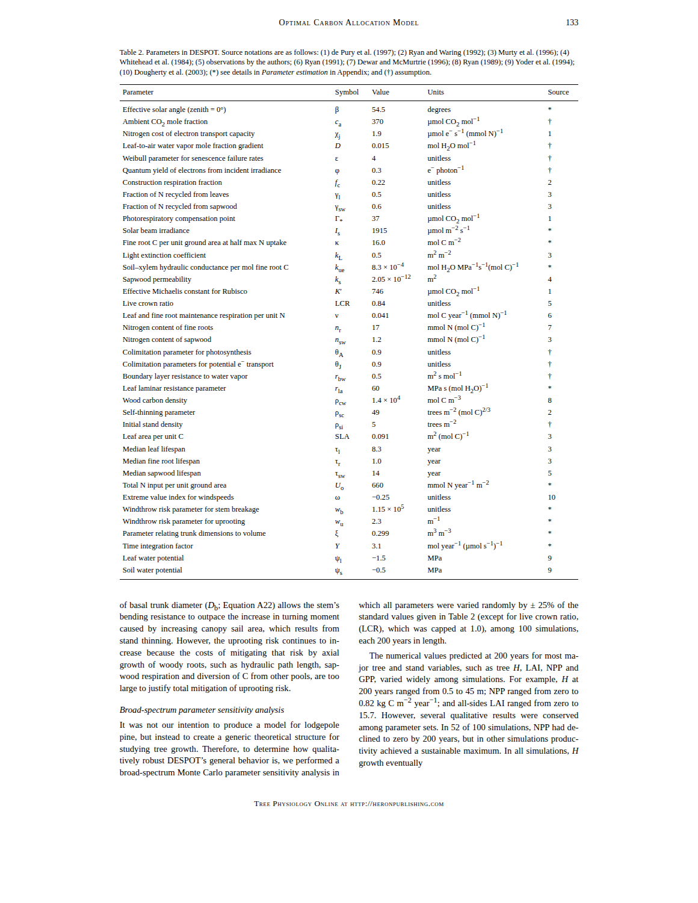Optimal Carbon Allocation Model 133
Table 2. Parameters in DESPOT. Source notations are as follows: (1) de Pury et al. (1997); (2) Ryan and Waring (1992); (3) Murty et al. (1996); (4) Whitehead et al. (1984); (5) observations by the authors; (6) Ryan (1991); (7) Dewar and McMurtrie (1996); (8) Ryan (1989); (9) Yoder et al. (1994); (10) Dougherty et al. (2003); (*) see details in Parameter estimation in Appendix; and (†) assumption.
| Parameter | Symbol | Value | Units | Source |
| --- | --- | --- | --- | --- |
| Effective solar angle (zenith = 0°) | β | 54.5 | degrees | * |
| Ambient CO 2 mole fraction | c a | 370 | µmol CO 2 mol −1 | † |
| Nitrogen cost of electron transport capacity | χ j | 1.9 | µmol e − s −1 (mmol N) −1 | 1 |
| Leaf-to-air water vapor mole fraction gradient | D | 0.015 | mol H 2 O mol −1 | † |
| Weibull parameter for senescence failure rates | ε | 4 | unitless | † |
| Quantum yield of electrons from incident irradiance | φ | 0.3 | e − photon −1 | † |
| Construction respiration fraction | f c | 0.22 | unitless | 2 |
| Fraction of N recycled from leaves | γ l | 0.5 | unitless | 3 |
| Fraction of N recycled from sapwood | γ sw | 0.6 | unitless | 3 |
| Photorespiratory compensation point | Γ * | 37 | µmol CO 2 mol −1 | 1 |
| Solar beam irradiance | I s | 1915 | µmol m −2 s −1 | * |
| Fine root C per unit ground area at half max N uptake | κ | 16.0 | mol C m −2 | * |
| Light extinction coefficient | k L | 0.5 | m 2 m −2 | 3 |
| Soil–xylem hydraulic conductance per mol fine root C | k ue | 8.3 × 10 −4 | mol H 2 O MPa −1 s −1 (mol C) −1 | * |
| Sapwood permeability | k s | 2.05 × 10 −12 | m 2 | 4 |
| Effective Michaelis constant for Rubisco | K ′ | 746 | µmol CO 2 mol −1 | 1 |
| Live crown ratio | LCR | 0.84 | unitless | 5 |
| Leaf and fine root maintenance respiration per unit N | ν | 0.041 | mol C year −1 (mmol N) −1 | 6 |
| Nitrogen content of fine roots | n r | 17 | mmol N (mol C) −1 | 7 |
| Nitrogen content of sapwood | n sw | 1.2 | mmol N (mol C) −1 | 3 |
| Colimitation parameter for photosynthesis | θ A | 0.9 | unitless | † |
| Colimitation parameters for potential e − transport | θ J | 0.9 | unitless | † |
| Boundary layer resistance to water vapor | r bw | 0.5 | m 2 s mol −1 | † |
| Leaf laminar resistance parameter | r la | 60 | MPa s (mol H 2 O) −1 | * |
| Wood carbon density | ρ cw | 1.4 × 10 4 | mol C m −3 | 8 |
| Self-thinning parameter | ρ sc | 49 | trees m −2 (mol C) 2/3 | 2 |
| Initial stand density | ρ si | 5 | trees m −2 | † |
| Leaf area per unit C | SLA | 0.091 | m 2 (mol C) −1 | 3 |
| Median leaf lifespan | τ l | 8.3 | year | 3 |
| Median fine root lifespan | τ r | 1.0 | year | 3 |
| Median sapwood lifespan | τ sw | 14 | year | 5 |
| Total N input per unit ground area | U o | 660 | mmol N year −1 m −2 | * |
| Extreme value index for windspeeds | ω | −0.25 | unitless | 10 |
| Windthrow risk parameter for stem breakage | w b | 1.15 × 10 5 | unitless | * |
| Windthrow risk parameter for uprooting | w u | 2.3 | m −1 | * |
| Parameter relating trunk dimensions to volume | ξ | 0.299 | m 3 m −3 | * |
| Time integration factor | Y | 3.1 | mol year −1 (µmol s −1 ) −1 | * |
| Leaf water potential | ψ l | −1.5 | MPa | 9 |
| Soil water potential | ψ s | −0.5 | MPa | 9 |
of basal trunk diameter (Db; Equation A22) allows the stem’s bending resistance to outpace the increase in turning moment caused by increasing canopy sail area, which results from stand thinning. However, the uprooting risk continues to increase because the costs of mitigating that risk by axial growth of woody roots, such as hydraulic path length, sapwood respiration and diversion of C from other pools, are too large to justify total mitigation of uprooting risk.
Broad-spectrum parameter sensitivity analysis
It was not our intention to produce a model for lodgepole pine, but instead to create a generic theoretical structure for studying tree growth. Therefore, to determine how qualitatively robust DESPOT’s general behavior is, we performed a broad-spectrum Monte Carlo parameter sensitivity analysis in which all parameters were varied randomly by ± 25% of the standard values given in Table 2 (except for live crown ratio, (LCR), which was capped at 1.0), among 100 simulations, each 200 years in length.
The numerical values predicted at 200 years for most major tree and stand variables, such as tree H, LAI, NPP and GPP, varied widely among simulations. For example, H at 200 years ranged from 0.5 to 45 m; NPP ranged from zero to 0.82 kg C m−2 year−1; and all-sides LAI ranged from zero to 15.7. However, several qualitative results were conserved among parameter sets. In 52 of 100 simulations, NPP had declined to zero by 200 years, but in other simulations productivity achieved a sustainable maximum. In all simulations, H growth eventually
Tree Physiology Online at http://heronpublishing.com